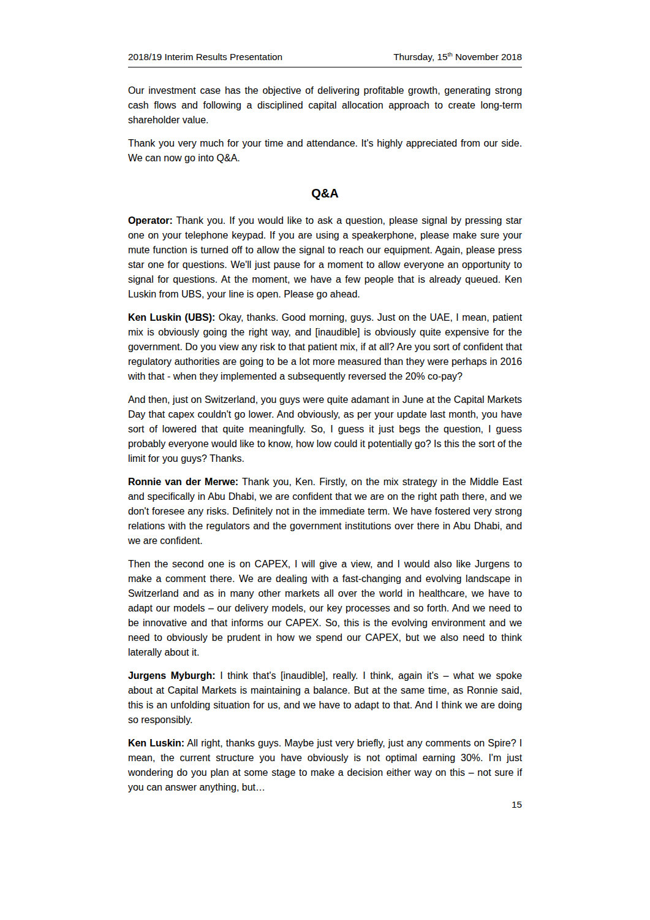2018/19 Interim Results Presentation
Thursday, 15th November 2018
Our investment case has the objective of delivering profitable growth, generating strong cash flows and following a disciplined capital allocation approach to create long-term shareholder value.
Thank you very much for your time and attendance. It's highly appreciated from our side. We can now go into Q&A.
Q&A
Operator: Thank you. If you would like to ask a question, please signal by pressing star one on your telephone keypad. If you are using a speakerphone, please make sure your mute function is turned off to allow the signal to reach our equipment. Again, please press star one for questions. We'll just pause for a moment to allow everyone an opportunity to signal for questions. At the moment, we have a few people that is already queued. Ken Luskin from UBS, your line is open. Please go ahead.
Ken Luskin (UBS): Okay, thanks. Good morning, guys. Just on the UAE, I mean, patient mix is obviously going the right way, and [inaudible] is obviously quite expensive for the government. Do you view any risk to that patient mix, if at all? Are you sort of confident that regulatory authorities are going to be a lot more measured than they were perhaps in 2016 with that - when they implemented a subsequently reversed the 20% co-pay?
And then, just on Switzerland, you guys were quite adamant in June at the Capital Markets Day that capex couldn't go lower. And obviously, as per your update last month, you have sort of lowered that quite meaningfully. So, I guess it just begs the question, I guess probably everyone would like to know, how low could it potentially go? Is this the sort of the limit for you guys? Thanks.
Ronnie van der Merwe: Thank you, Ken. Firstly, on the mix strategy in the Middle East and specifically in Abu Dhabi, we are confident that we are on the right path there, and we don't foresee any risks. Definitely not in the immediate term. We have fostered very strong relations with the regulators and the government institutions over there in Abu Dhabi, and we are confident.
Then the second one is on CAPEX, I will give a view, and I would also like Jurgens to make a comment there. We are dealing with a fast-changing and evolving landscape in Switzerland and as in many other markets all over the world in healthcare, we have to adapt our models – our delivery models, our key processes and so forth. And we need to be innovative and that informs our CAPEX. So, this is the evolving environment and we need to obviously be prudent in how we spend our CAPEX, but we also need to think laterally about it.
Jurgens Myburgh: I think that's [inaudible], really. I think, again it's – what we spoke about at Capital Markets is maintaining a balance. But at the same time, as Ronnie said, this is an unfolding situation for us, and we have to adapt to that. And I think we are doing so responsibly.
Ken Luskin: All right, thanks guys. Maybe just very briefly, just any comments on Spire? I mean, the current structure you have obviously is not optimal earning 30%. I'm just wondering do you plan at some stage to make a decision either way on this – not sure if you can answer anything, but…
15